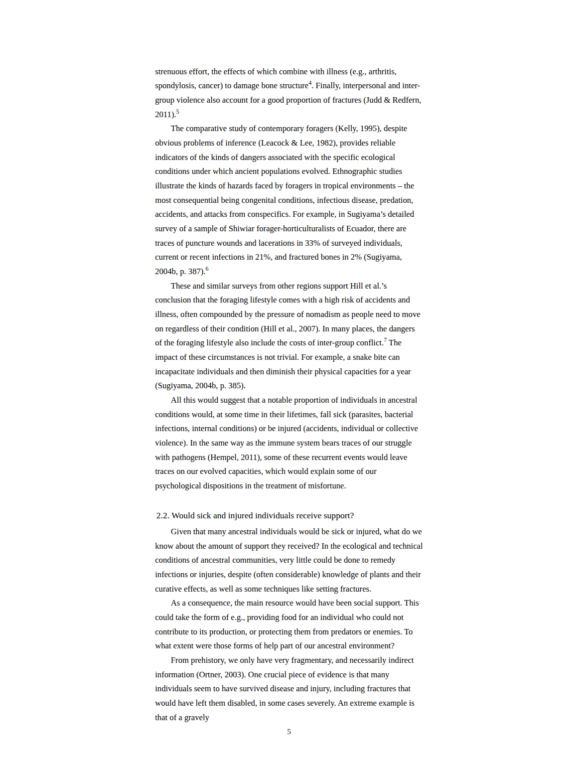strenuous effort, the effects of which combine with illness (e.g., arthritis, spondylosis, cancer) to damage bone structure4. Finally, interpersonal and inter-group violence also account for a good proportion of fractures (Judd & Redfern, 2011).5
The comparative study of contemporary foragers (Kelly, 1995), despite obvious problems of inference (Leacock & Lee, 1982), provides reliable indicators of the kinds of dangers associated with the specific ecological conditions under which ancient populations evolved. Ethnographic studies illustrate the kinds of hazards faced by foragers in tropical environments – the most consequential being congenital conditions, infectious disease, predation, accidents, and attacks from conspecifics. For example, in Sugiyama’s detailed survey of a sample of Shiwiar forager-horticulturalists of Ecuador, there are traces of puncture wounds and lacerations in 33% of surveyed individuals, current or recent infections in 21%, and fractured bones in 2% (Sugiyama, 2004b, p. 387).6
These and similar surveys from other regions support Hill et al.’s conclusion that the foraging lifestyle comes with a high risk of accidents and illness, often compounded by the pressure of nomadism as people need to move on regardless of their condition (Hill et al., 2007). In many places, the dangers of the foraging lifestyle also include the costs of inter-group conflict.7 The impact of these circumstances is not trivial. For example, a snake bite can incapacitate individuals and then diminish their physical capacities for a year (Sugiyama, 2004b, p. 385).
All this would suggest that a notable proportion of individuals in ancestral conditions would, at some time in their lifetimes, fall sick (parasites, bacterial infections, internal conditions) or be injured (accidents, individual or collective violence). In the same way as the immune system bears traces of our struggle with pathogens (Hempel, 2011), some of these recurrent events would leave traces on our evolved capacities, which would explain some of our psychological dispositions in the treatment of misfortune.
2.2. Would sick and injured individuals receive support?
Given that many ancestral individuals would be sick or injured, what do we know about the amount of support they received? In the ecological and technical conditions of ancestral communities, very little could be done to remedy infections or injuries, despite (often considerable) knowledge of plants and their curative effects, as well as some techniques like setting fractures.
As a consequence, the main resource would have been social support. This could take the form of e.g., providing food for an individual who could not contribute to its production, or protecting them from predators or enemies. To what extent were those forms of help part of our ancestral environment?
From prehistory, we only have very fragmentary, and necessarily indirect information (Ortner, 2003). One crucial piece of evidence is that many individuals seem to have survived disease and injury, including fractures that would have left them disabled, in some cases severely. An extreme example is that of a gravely
5